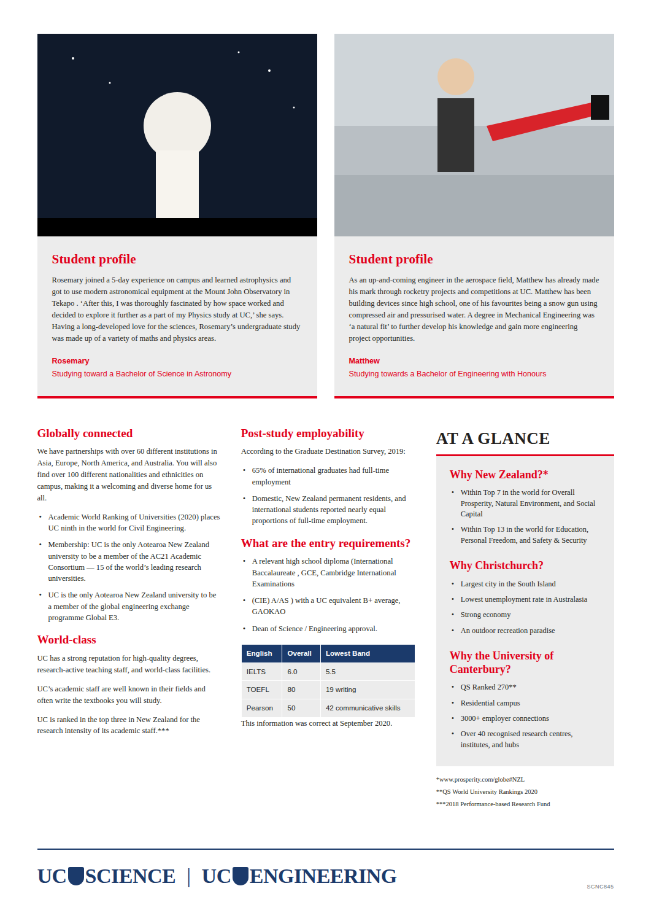Student profile
Rosemary joined a 5-day experience on campus and learned astrophysics and got to use modern astronomical equipment at the Mount John Observatory in Tekapo . ‘After this, I was thoroughly fascinated by how space worked and decided to explore it further as a part of my Physics study at UC,’ she says. Having a long-developed love for the sciences, Rosemary’s undergraduate study was made up of a variety of maths and physics areas.
Rosemary
Studying toward a Bachelor of Science in Astronomy
Student profile
As an up-and-coming engineer in the aerospace field, Matthew has already made his mark through rocketry projects and competitions at UC. Matthew has been building devices since high school, one of his favourites being a snow gun using compressed air and pressurised water. A degree in Mechanical Engineering was ‘a natural fit’ to further develop his knowledge and gain more engineering project opportunities.
Matthew
Studying towards a Bachelor of Engineering with Honours
Globally connected
We have partnerships with over 60 different institutions in Asia, Europe, North America, and Australia. You will also find over 100 different nationalities and ethnicities on campus, making it a welcoming and diverse home for us all.
Academic World Ranking of Universities (2020) places UC ninth in the world for Civil Engineering.
Membership: UC is the only Aotearoa New Zealand university to be a member of the AC21 Academic Consortium — 15 of the world’s leading research universities.
UC is the only Aotearoa New Zealand university to be a member of the global engineering exchange programme Global E3.
World-class
UC has a strong reputation for high-quality degrees, research-active teaching staff, and world-class facilities.
UC’s academic staff are well known in their fields and often write the textbooks you will study.
UC is ranked in the top three in New Zealand for the research intensity of its academic staff.***
Post-study employability
According to the Graduate Destination Survey, 2019:
65% of international graduates had full-time employment
Domestic, New Zealand permanent residents, and international students reported nearly equal proportions of full-time employment.
What are the entry requirements?
A relevant high school diploma (International Baccalaureate , GCE, Cambridge International Examinations
(CIE) A/AS ) with a UC equivalent B+ average, GAOKAO
Dean of Science / Engineering approval.
| English | Overall | Lowest Band |
| --- | --- | --- |
| IELTS | 6.0 | 5.5 |
| TOEFL | 80 | 19 writing |
| Pearson | 50 | 42 communicative skills |
This information was correct at September 2020.
AT A GLANCE
Why New Zealand?*
Within Top 7 in the world for Overall Prosperity, Natural Environment, and Social Capital
Within Top 13 in the world for Education, Personal Freedom, and Safety & Security
Why Christchurch?
Largest city in the South Island
Lowest unemployment rate in Australasia
Strong economy
An outdoor recreation paradise
Why the University of Canterbury?
QS Ranked 270**
Residential campus
3000+ employer connections
Over 40 recognised research centres, institutes, and hubs
*www.prosperity.com/globe#NZL
**QS World University Rankings 2020
***2018 Performance-based Research Fund
UC SCIENCE | UC ENGINEERING
SCNC845